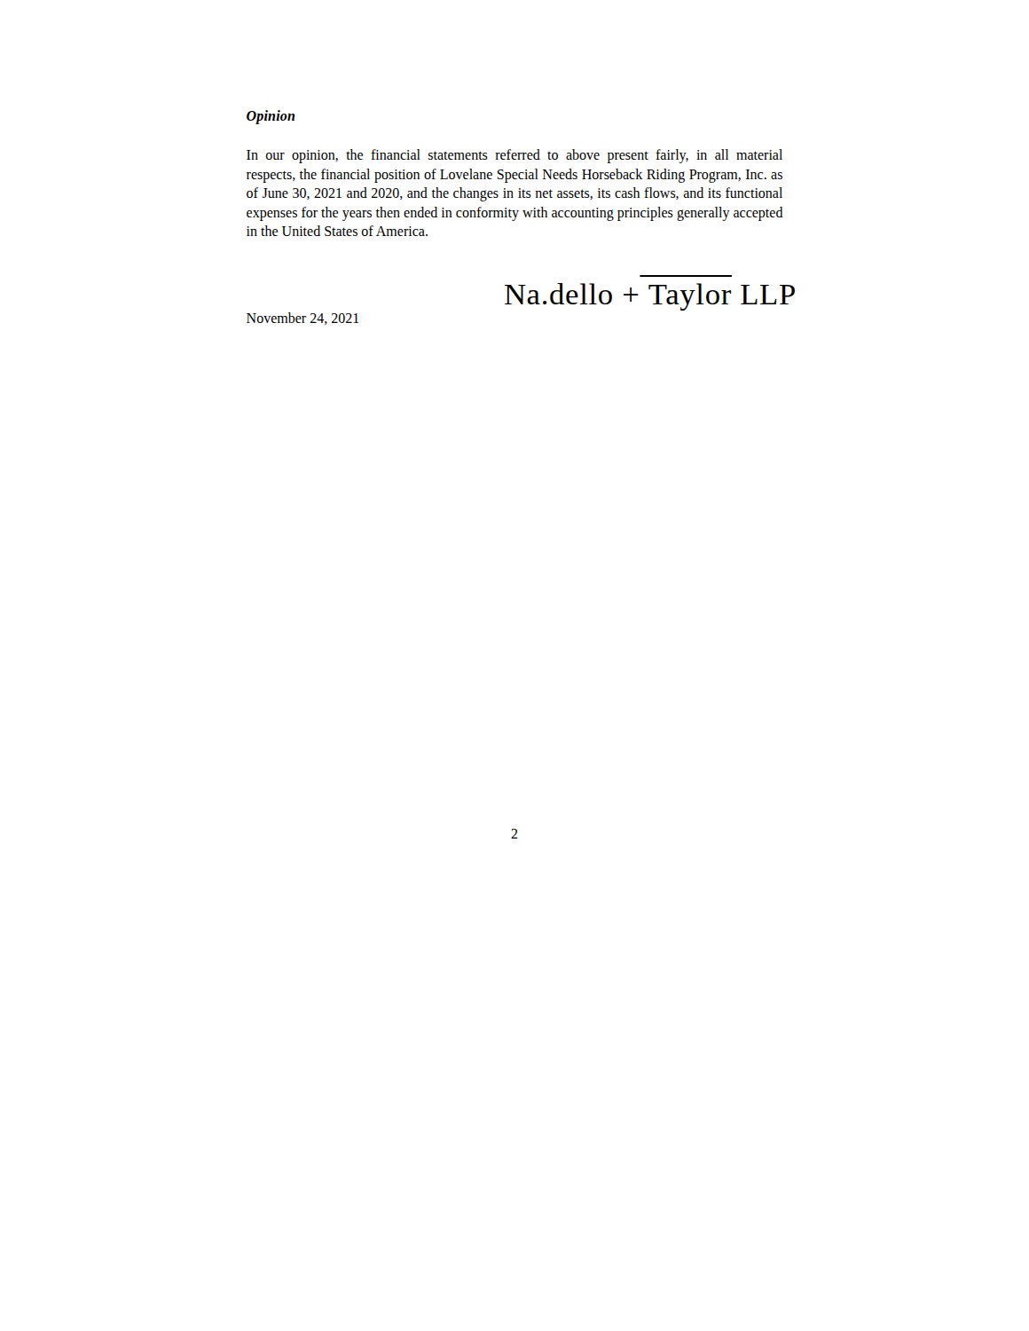Opinion
In our opinion, the financial statements referred to above present fairly, in all material respects, the financial position of Lovelane Special Needs Horseback Riding Program, Inc. as of June 30, 2021 and 2020, and the changes in its net assets, its cash flows, and its functional expenses for the years then ended in conformity with accounting principles generally accepted in the United States of America.
Na. dello + Taylor LLP
November 24, 2021
2